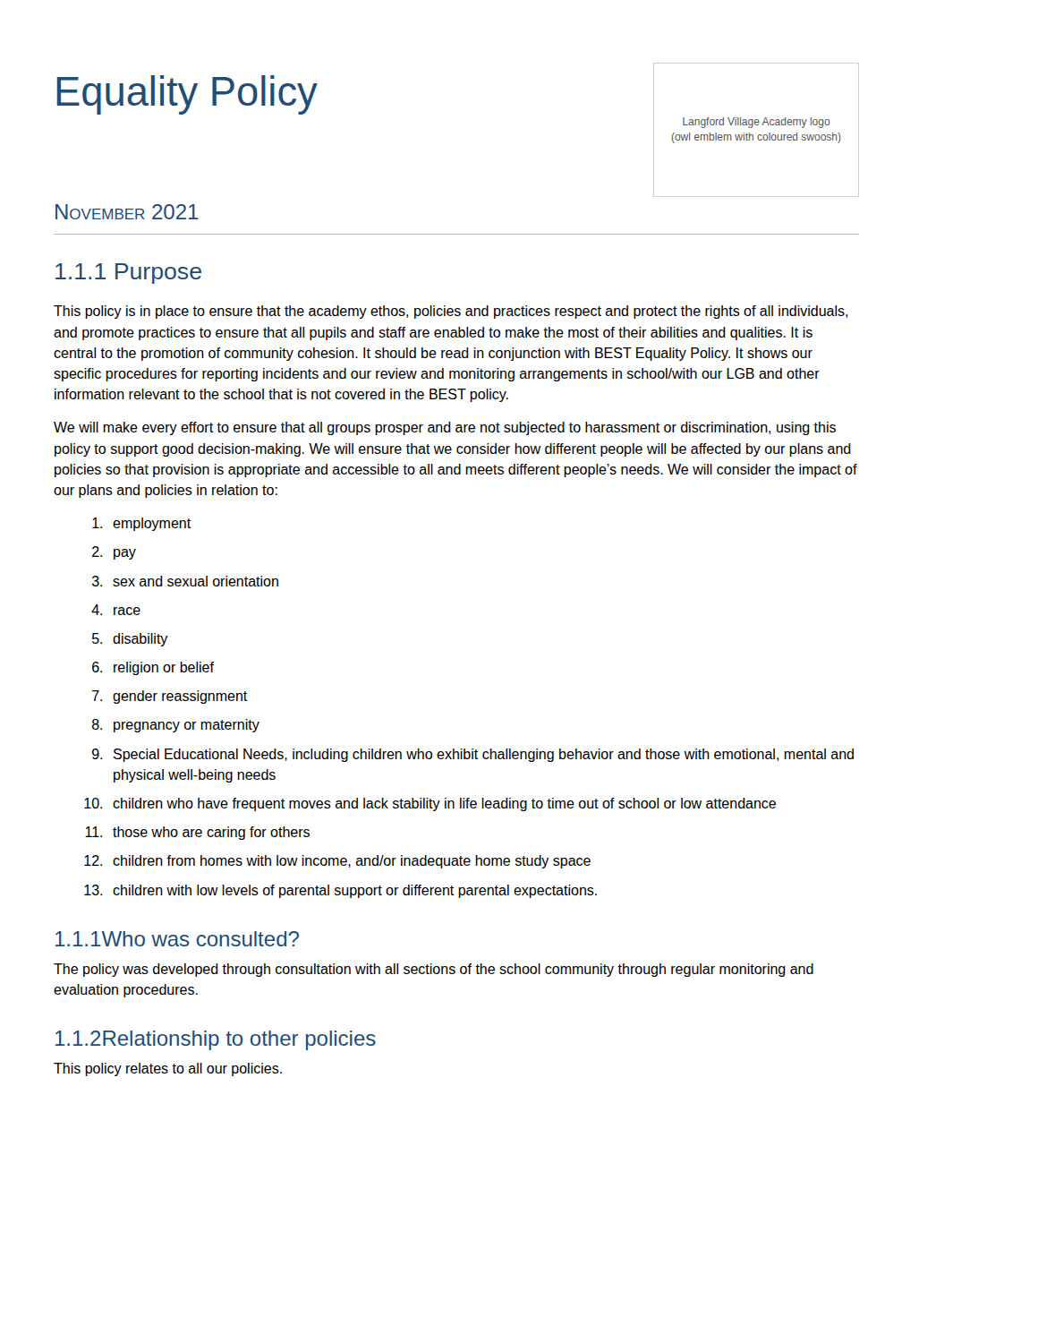Langford Village Academy logo
(owl emblem with coloured swoosh)
Equality Policy
November 2021
1.1.1 Purpose
This policy is in place to ensure that the academy ethos, policies and practices respect and protect the rights of all individuals, and promote practices to ensure that all pupils and staff are enabled to make the most of their abilities and qualities. It is central to the promotion of community cohesion. It should be read in conjunction with BEST Equality Policy. It shows our specific procedures for reporting incidents and our review and monitoring arrangements in school/with our LGB and other information relevant to the school that is not covered in the BEST policy.
We will make every effort to ensure that all groups prosper and are not subjected to harassment or discrimination, using this policy to support good decision-making. We will ensure that we consider how different people will be affected by our plans and policies so that provision is appropriate and accessible to all and meets different people’s needs. We will consider the impact of our plans and policies in relation to:
employment
pay
sex and sexual orientation
race
disability
religion or belief
gender reassignment
pregnancy or maternity
Special Educational Needs, including children who exhibit challenging behavior and those with emotional, mental and physical well-being needs
children who have frequent moves and lack stability in life leading to time out of school or low attendance
those who are caring for others
children from homes with low income, and/or inadequate home study space
children with low levels of parental support or different parental expectations.
1.1.1Who was consulted?
The policy was developed through consultation with all sections of the school community through regular monitoring and evaluation procedures.
1.1.2Relationship to other policies
This policy relates to all our policies.